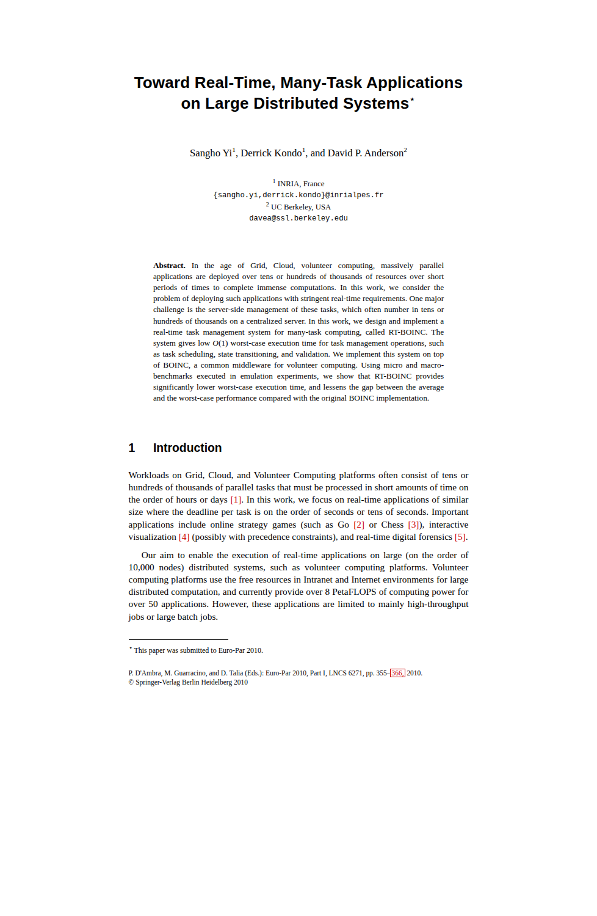Toward Real-Time, Many-Task Applications
on Large Distributed Systems⋆
Sangho Yi1, Derrick Kondo1, and David P. Anderson2
1 INRIA, France
{sangho.yi,derrick.kondo}@inrialpes.fr
2 UC Berkeley, USA
davea@ssl.berkeley.edu
Abstract. In the age of Grid, Cloud, volunteer computing, massively parallel applications are deployed over tens or hundreds of thousands of resources over short periods of times to complete immense computations. In this work, we consider the problem of deploying such applications with stringent real-time requirements. One major challenge is the server-side management of these tasks, which often number in tens or hundreds of thousands on a centralized server. In this work, we design and implement a real-time task management system for many-task computing, called RT-BOINC. The system gives low O(1) worst-case execution time for task management operations, such as task scheduling, state transitioning, and validation. We implement this system on top of BOINC, a common middleware for volunteer computing. Using micro and macro-benchmarks executed in emulation experiments, we show that RT-BOINC provides significantly lower worst-case execution time, and lessens the gap between the average and the worst-case performance compared with the original BOINC implementation.
1 Introduction
Workloads on Grid, Cloud, and Volunteer Computing platforms often consist of tens or hundreds of thousands of parallel tasks that must be processed in short amounts of time on the order of hours or days [1]. In this work, we focus on real-time applications of similar size where the deadline per task is on the order of seconds or tens of seconds. Important applications include online strategy games (such as Go [2] or Chess [3]), interactive visualization [4] (possibly with precedence constraints), and real-time digital forensics [5].
Our aim to enable the execution of real-time applications on large (on the order of 10,000 nodes) distributed systems, such as volunteer computing platforms. Volunteer computing platforms use the free resources in Intranet and Internet environments for large distributed computation, and currently provide over 8 PetaFLOPS of computing power for over 50 applications. However, these applications are limited to mainly high-throughput jobs or large batch jobs.
⋆ This paper was submitted to Euro-Par 2010.
P. D'Ambra, M. Guarracino, and D. Talia (Eds.): Euro-Par 2010, Part I, LNCS 6271, pp. 355–366, 2010.
© Springer-Verlag Berlin Heidelberg 2010